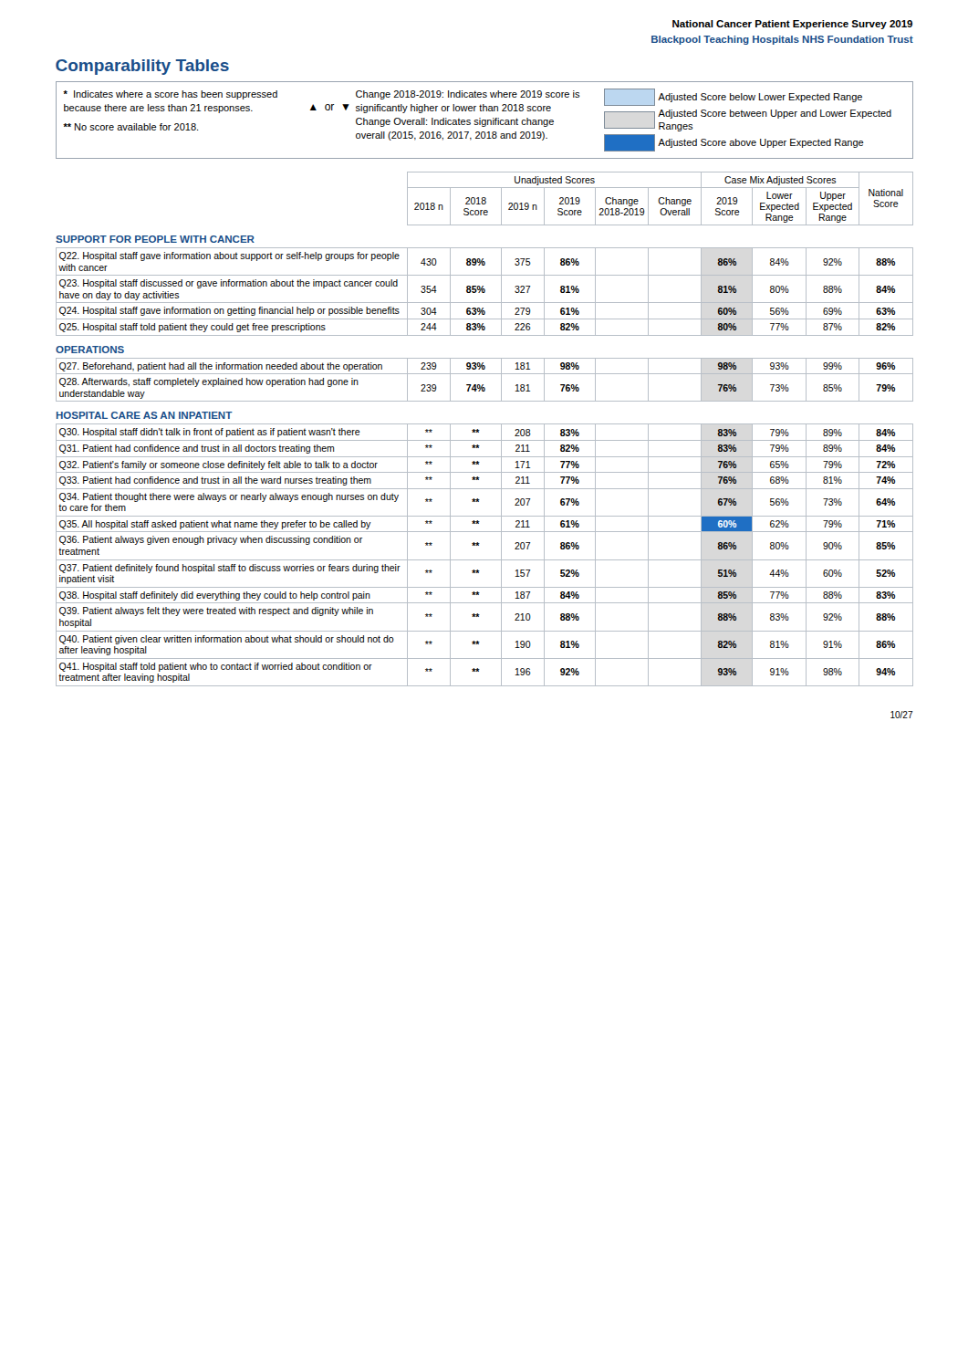National Cancer Patient Experience Survey 2019
Blackpool Teaching Hospitals NHS Foundation Trust
Comparability Tables
* Indicates where a score has been suppressed because there are less than 21 responses.
** No score available for 2018.
▲ or ▼
Change 2018-2019: Indicates where 2019 score is significantly higher or lower than 2018 score
Change Overall: Indicates significant change overall (2015, 2016, 2017, 2018 and 2019).
| | Adjusted Score below Lower Expected Range |
| | Adjusted Score between Upper and Lower Expected Ranges |
| | Adjusted Score above Upper Expected Range |
| | Unadjusted Scores | Case Mix Adjusted Scores | National Score |
| --- | --- | --- | --- |
| 2018 n | 2018 Score | 2019 n | 2019 Score | Change 2018-2019 | Change Overall | 2019 Score | Lower Expected Range | Upper Expected Range |
| SUPPORT FOR PEOPLE WITH CANCER |
| Q22. Hospital staff gave information about support or self-help groups for people with cancer | 430 | 89% | 375 | 86% | | | 86% | 84% | 92% | 88% |
| Q23. Hospital staff discussed or gave information about the impact cancer could have on day to day activities | 354 | 85% | 327 | 81% | | | 81% | 80% | 88% | 84% |
| Q24. Hospital staff gave information on getting financial help or possible benefits | 304 | 63% | 279 | 61% | | | 60% | 56% | 69% | 63% |
| Q25. Hospital staff told patient they could get free prescriptions | 244 | 83% | 226 | 82% | | | 80% | 77% | 87% | 82% |
| OPERATIONS |
| Q27. Beforehand, patient had all the information needed about the operation | 239 | 93% | 181 | 98% | | | 98% | 93% | 99% | 96% |
| Q28. Afterwards, staff completely explained how operation had gone in understandable way | 239 | 74% | 181 | 76% | | | 76% | 73% | 85% | 79% |
| HOSPITAL CARE AS AN INPATIENT |
| Q30. Hospital staff didn't talk in front of patient as if patient wasn't there | ** | ** | 208 | 83% | | | 83% | 79% | 89% | 84% |
| Q31. Patient had confidence and trust in all doctors treating them | ** | ** | 211 | 82% | | | 83% | 79% | 89% | 84% |
| Q32. Patient's family or someone close definitely felt able to talk to a doctor | ** | ** | 171 | 77% | | | 76% | 65% | 79% | 72% |
| Q33. Patient had confidence and trust in all the ward nurses treating them | ** | ** | 211 | 77% | | | 76% | 68% | 81% | 74% |
| Q34. Patient thought there were always or nearly always enough nurses on duty to care for them | ** | ** | 207 | 67% | | | 67% | 56% | 73% | 64% |
| Q35. All hospital staff asked patient what name they prefer to be called by | ** | ** | 211 | 61% | | | 60% | 62% | 79% | 71% |
| Q36. Patient always given enough privacy when discussing condition or treatment | ** | ** | 207 | 86% | | | 86% | 80% | 90% | 85% |
| Q37. Patient definitely found hospital staff to discuss worries or fears during their inpatient visit | ** | ** | 157 | 52% | | | 51% | 44% | 60% | 52% |
| Q38. Hospital staff definitely did everything they could to help control pain | ** | ** | 187 | 84% | | | 85% | 77% | 88% | 83% |
| Q39. Patient always felt they were treated with respect and dignity while in hospital | ** | ** | 210 | 88% | | | 88% | 83% | 92% | 88% |
| Q40. Patient given clear written information about what should or should not do after leaving hospital | ** | ** | 190 | 81% | | | 82% | 81% | 91% | 86% |
| Q41. Hospital staff told patient who to contact if worried about condition or treatment after leaving hospital | ** | ** | 196 | 92% | | | 93% | 91% | 98% | 94% |
10/27